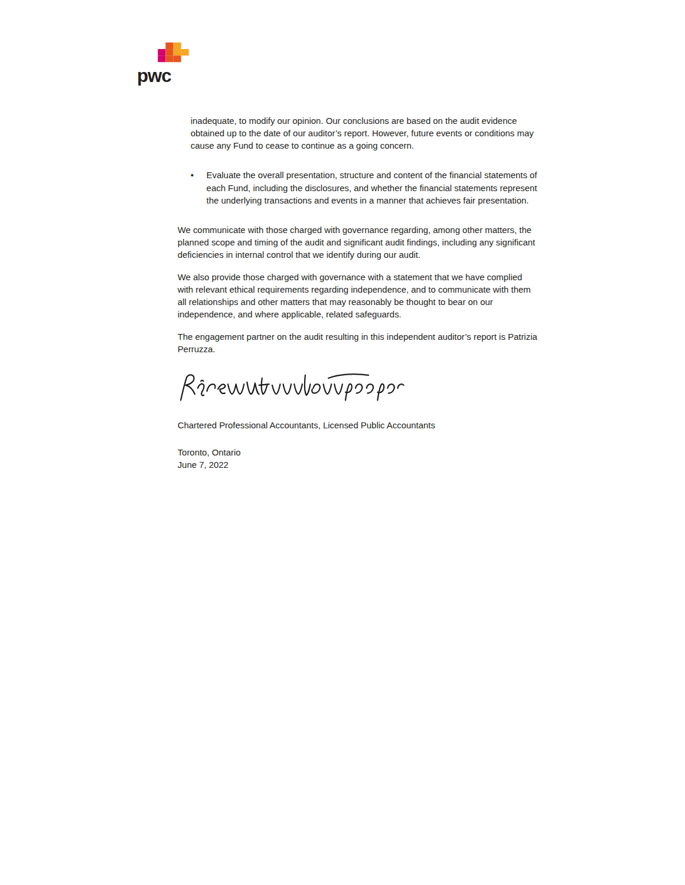pwc
inadequate, to modify our opinion. Our conclusions are based on the audit evidence obtained up to the date of our auditor’s report. However, future events or conditions may cause any Fund to cease to continue as a going concern.
•
Evaluate the overall presentation, structure and content of the financial statements of each Fund, including the disclosures, and whether the financial statements represent the underlying transactions and events in a manner that achieves fair presentation.
We communicate with those charged with governance regarding, among other matters, the planned scope and timing of the audit and significant audit findings, including any significant deficiencies in internal control that we identify during our audit.
We also provide those charged with governance with a statement that we have complied with relevant ethical requirements regarding independence, and to communicate with them all relationships and other matters that may reasonably be thought to bear on our independence, and where applicable, related safeguards.
The engagement partner on the audit resulting in this independent auditor’s report is Patrizia Perruzza.
Chartered Professional Accountants, Licensed Public Accountants
Toronto, Ontario
June 7, 2022